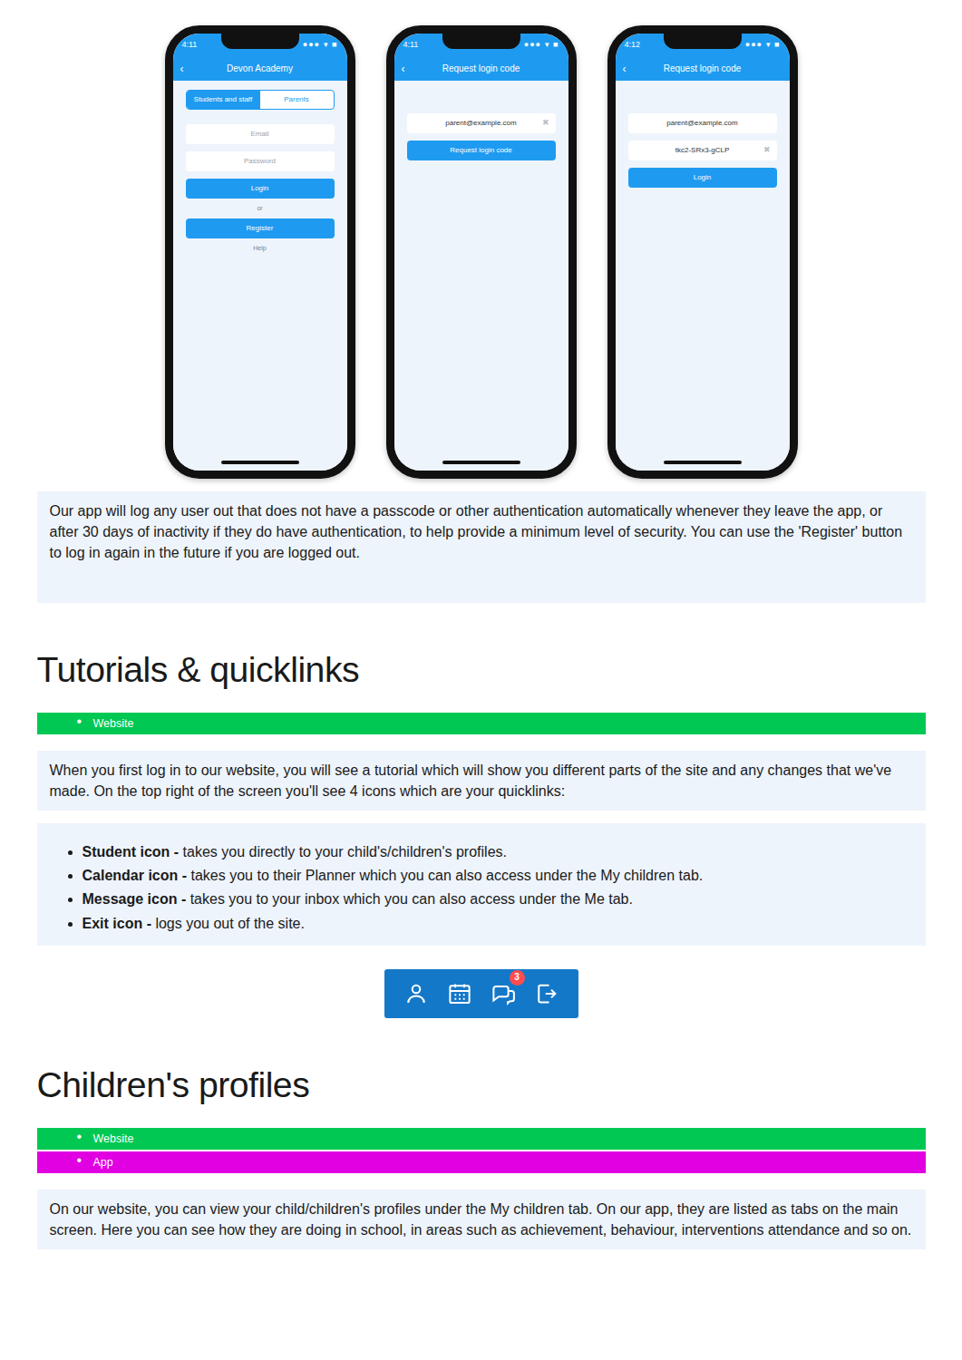4:11●●● ▾ ■
‹Devon Academy
Students and staff Parents
Email
Password
Login
or
Register
Help
4:11●●● ▾ ■
‹Request login code
parent@example.com✖
Request login code
4:12●●● ▾ ■
‹Request login code
parent@example.com
tkc2-SRx3-gCLP✖
Login
Our app will log any user out that does not have a passcode or other authentication automatically whenever they leave the app, or after 30 days of inactivity if they do have authentication, to help provide a minimum level of security. You can use the 'Register' button to log in again in the future if you are logged out.
Tutorials & quicklinks
Website
When you first log in to our website, you will see a tutorial which will show you different parts of the site and any changes that we've made. On the top right of the screen you'll see 4 icons which are your quicklinks:
Student icon - takes you directly to your child's/children's profiles.
Calendar icon - takes you to their Planner which you can also access under the My children tab.
Message icon - takes you to your inbox which you can also access under the Me tab.
Exit icon - logs you out of the site.
3
Children's profiles
Website
App
On our website, you can view your child/children's profiles under the My children tab. On our app, they are listed as tabs on the main screen. Here you can see how they are doing in school, in areas such as achievement, behaviour, interventions attendance and so on.